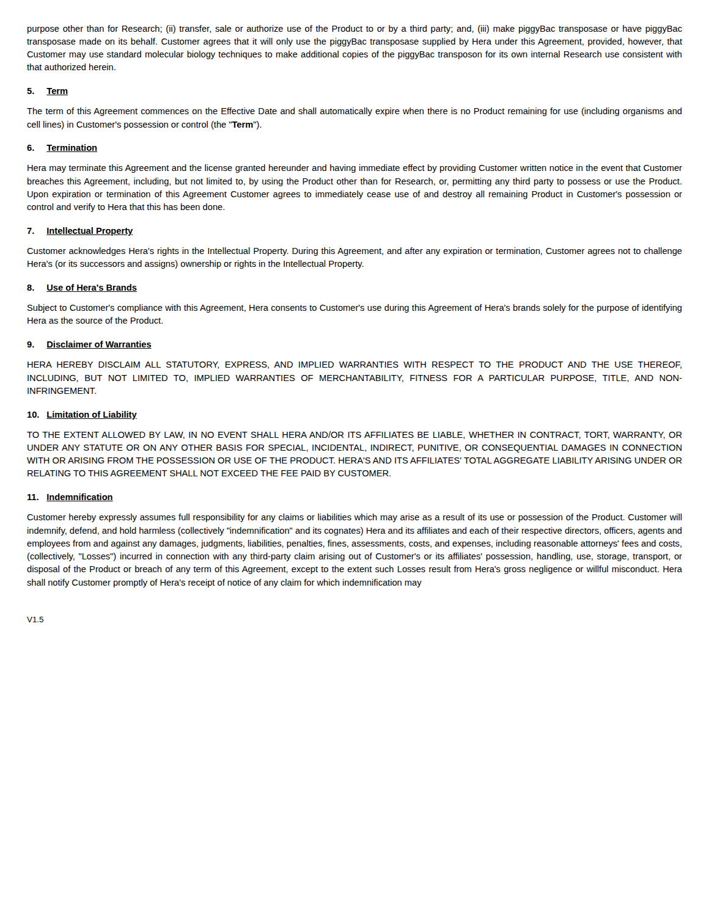purpose other than for Research; (ii) transfer, sale or authorize use of the Product to or by a third party; and, (iii) make piggyBac transposase or have piggyBac transposase made on its behalf. Customer agrees that it will only use the piggyBac transposase supplied by Hera under this Agreement, provided, however, that Customer may use standard molecular biology techniques to make additional copies of the piggyBac transposon for its own internal Research use consistent with that authorized herein.
5. Term
The term of this Agreement commences on the Effective Date and shall automatically expire when there is no Product remaining for use (including organisms and cell lines) in Customer's possession or control (the "Term").
6. Termination
Hera may terminate this Agreement and the license granted hereunder and having immediate effect by providing Customer written notice in the event that Customer breaches this Agreement, including, but not limited to, by using the Product other than for Research, or, permitting any third party to possess or use the Product. Upon expiration or termination of this Agreement Customer agrees to immediately cease use of and destroy all remaining Product in Customer's possession or control and verify to Hera that this has been done.
7. Intellectual Property
Customer acknowledges Hera's rights in the Intellectual Property. During this Agreement, and after any expiration or termination, Customer agrees not to challenge Hera's (or its successors and assigns) ownership or rights in the Intellectual Property.
8. Use of Hera's Brands
Subject to Customer's compliance with this Agreement, Hera consents to Customer's use during this Agreement of Hera's brands solely for the purpose of identifying Hera as the source of the Product.
9. Disclaimer of Warranties
Hera hereby disclaim all statutory, express, and implied warranties with respect to the Product and the use thereof, including, but not limited to, implied warranties of merchantability, fitness for a particular purpose, title, and non-infringement.
10. Limitation of Liability
To the extent allowed by law, in no event shall Hera and/or its affiliates be liable, whether in contract, tort, warranty, or under any statute or on any other basis for special, incidental, indirect, punitive, or consequential damages in connection with or arising from the possession or use of the Product. Hera's and its affiliates' total aggregate liability arising under or relating to this Agreement shall not exceed the fee paid by Customer.
11. Indemnification
Customer hereby expressly assumes full responsibility for any claims or liabilities which may arise as a result of its use or possession of the Product. Customer will indemnify, defend, and hold harmless (collectively "indemnification" and its cognates) Hera and its affiliates and each of their respective directors, officers, agents and employees from and against any damages, judgments, liabilities, penalties, fines, assessments, costs, and expenses, including reasonable attorneys' fees and costs, (collectively, "Losses") incurred in connection with any third-party claim arising out of Customer's or its affiliates' possession, handling, use, storage, transport, or disposal of the Product or breach of any term of this Agreement, except to the extent such Losses result from Hera's gross negligence or willful misconduct. Hera shall notify Customer promptly of Hera's receipt of notice of any claim for which indemnification may
V1.5